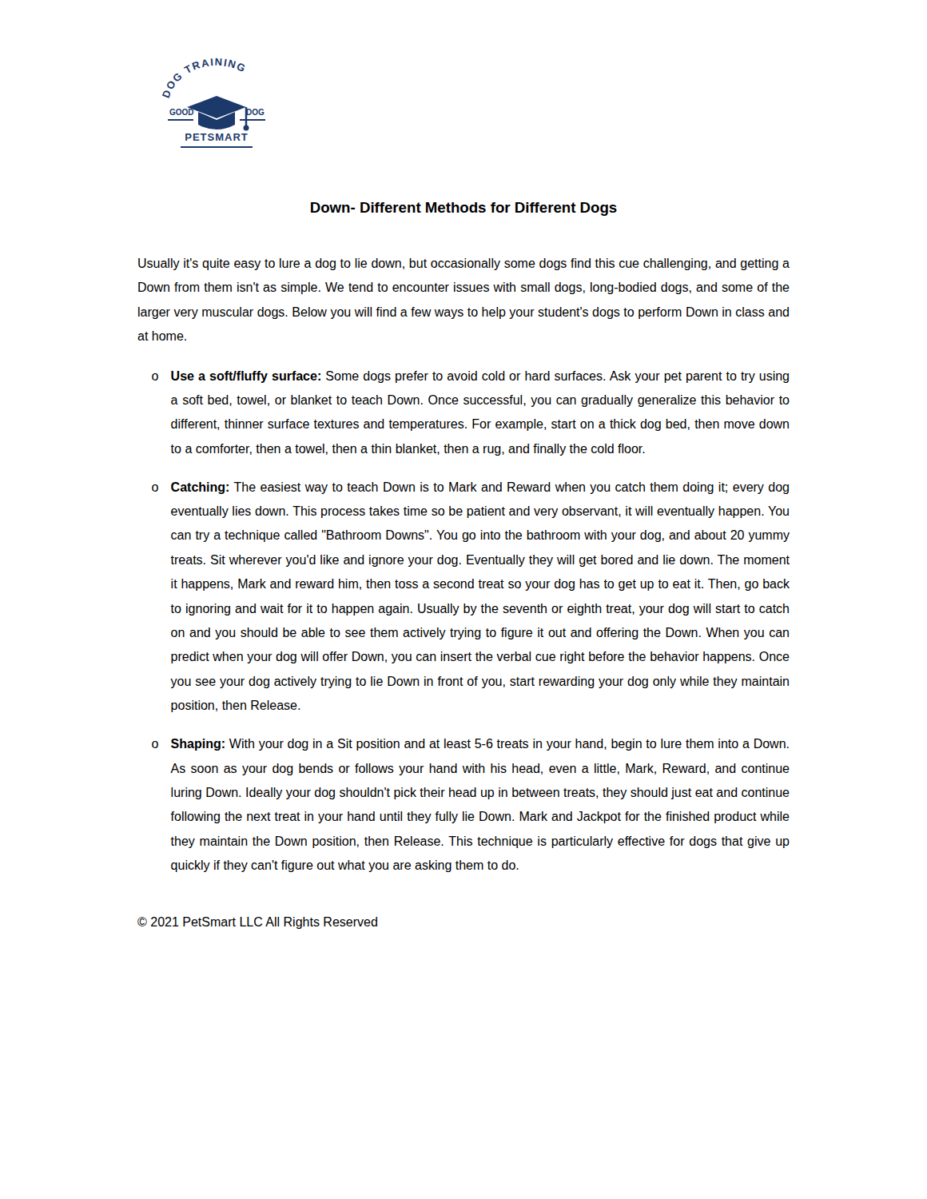DOG TRAINING GOOD DOG PETSMART
Down- Different Methods for Different Dogs
Usually it's quite easy to lure a dog to lie down, but occasionally some dogs find this cue challenging, and getting a Down from them isn't as simple. We tend to encounter issues with small dogs, long-bodied dogs, and some of the larger very muscular dogs. Below you will find a few ways to help your student's dogs to perform Down in class and at home.
Use a soft/fluffy surface: Some dogs prefer to avoid cold or hard surfaces. Ask your pet parent to try using a soft bed, towel, or blanket to teach Down. Once successful, you can gradually generalize this behavior to different, thinner surface textures and temperatures. For example, start on a thick dog bed, then move down to a comforter, then a towel, then a thin blanket, then a rug, and finally the cold floor.
Catching: The easiest way to teach Down is to Mark and Reward when you catch them doing it; every dog eventually lies down. This process takes time so be patient and very observant, it will eventually happen. You can try a technique called "Bathroom Downs". You go into the bathroom with your dog, and about 20 yummy treats. Sit wherever you'd like and ignore your dog. Eventually they will get bored and lie down. The moment it happens, Mark and reward him, then toss a second treat so your dog has to get up to eat it. Then, go back to ignoring and wait for it to happen again. Usually by the seventh or eighth treat, your dog will start to catch on and you should be able to see them actively trying to figure it out and offering the Down. When you can predict when your dog will offer Down, you can insert the verbal cue right before the behavior happens. Once you see your dog actively trying to lie Down in front of you, start rewarding your dog only while they maintain position, then Release.
Shaping: With your dog in a Sit position and at least 5-6 treats in your hand, begin to lure them into a Down. As soon as your dog bends or follows your hand with his head, even a little, Mark, Reward, and continue luring Down. Ideally your dog shouldn't pick their head up in between treats, they should just eat and continue following the next treat in your hand until they fully lie Down. Mark and Jackpot for the finished product while they maintain the Down position, then Release. This technique is particularly effective for dogs that give up quickly if they can't figure out what you are asking them to do.
© 2021 PetSmart LLC All Rights Reserved